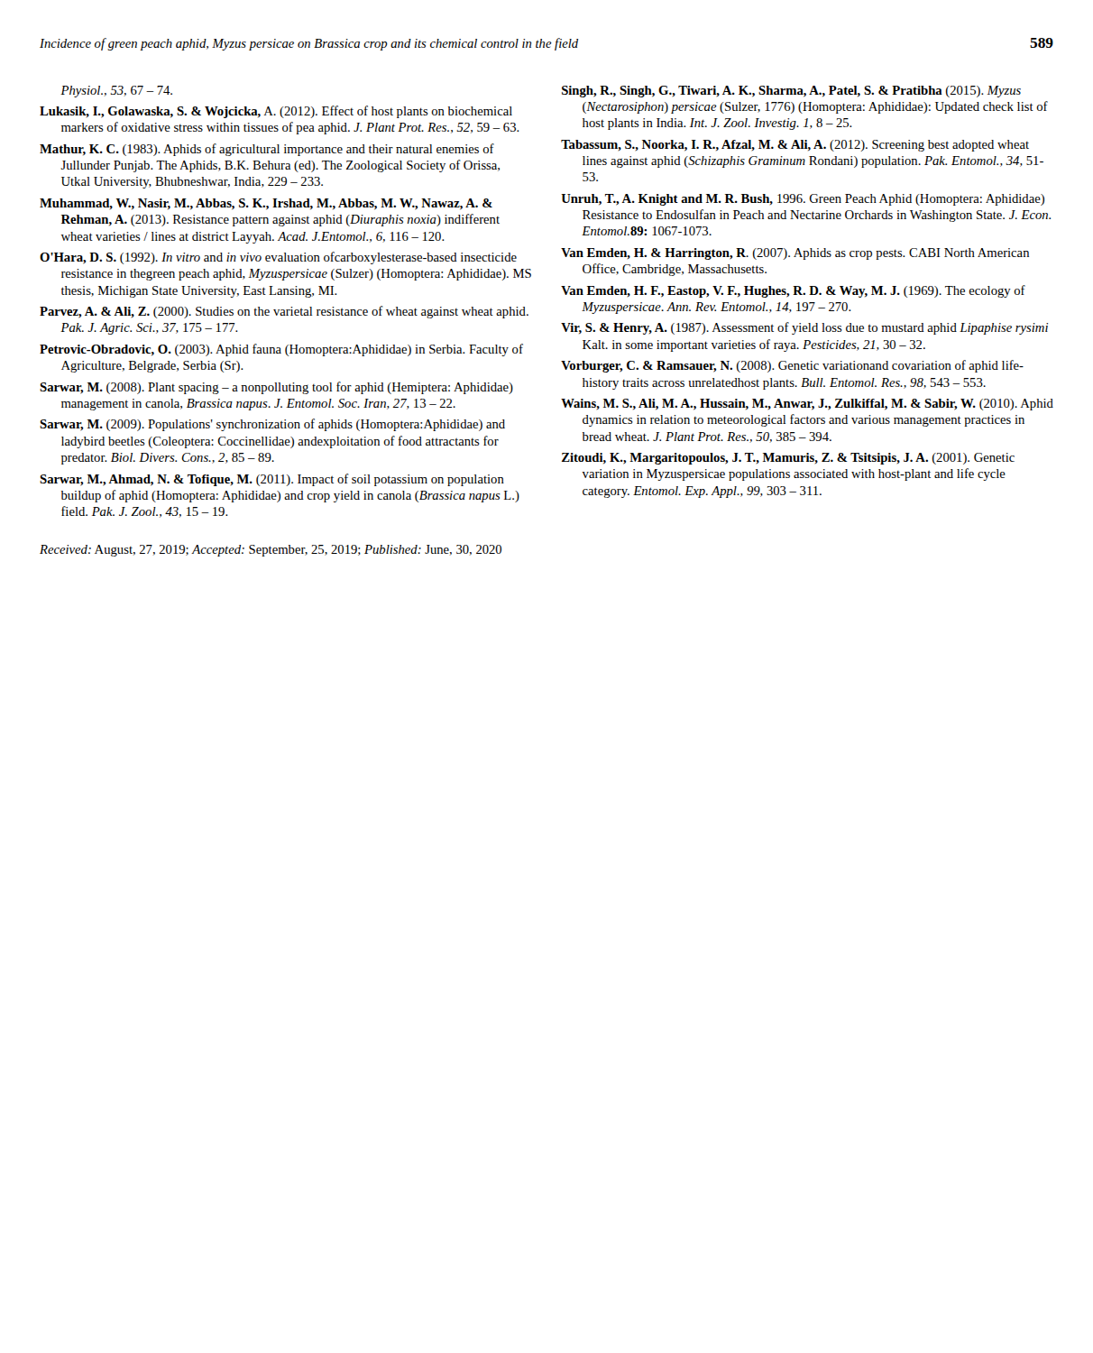Incidence of green peach aphid, Myzus persicae on Brassica crop and its chemical control in the field
589
Physiol., 53, 67 – 74.
Lukasik, I., Golawaska, S. & Wojcicka, A. (2012). Effect of host plants on biochemical markers of oxidative stress within tissues of pea aphid. J. Plant Prot. Res., 52, 59 – 63.
Mathur, K. C. (1983). Aphids of agricultural importance and their natural enemies of Jullunder Punjab. The Aphids, B.K. Behura (ed). The Zoological Society of Orissa, Utkal University, Bhubneshwar, India, 229 – 233.
Muhammad, W., Nasir, M., Abbas, S. K., Irshad, M., Abbas, M. W., Nawaz, A. & Rehman, A. (2013). Resistance pattern against aphid (Diuraphis noxia) indifferent wheat varieties / lines at district Layyah. Acad. J.Entomol., 6, 116 – 120.
O'Hara, D. S. (1992). In vitro and in vivo evaluation ofcarboxylesterase-based insecticide resistance in thegreen peach aphid, Myzuspersicae (Sulzer) (Homoptera: Aphididae). MS thesis, Michigan State University, East Lansing, MI.
Parvez, A. & Ali, Z. (2000). Studies on the varietal resistance of wheat against wheat aphid. Pak. J. Agric. Sci., 37, 175 – 177.
Petrovic-Obradovic, O. (2003). Aphid fauna (Homoptera:Aphididae) in Serbia. Faculty of Agriculture, Belgrade, Serbia (Sr).
Sarwar, M. (2008). Plant spacing – a nonpolluting tool for aphid (Hemiptera: Aphididae) management in canola, Brassica napus. J. Entomol. Soc. Iran, 27, 13 – 22.
Sarwar, M. (2009). Populations' synchronization of aphids (Homoptera:Aphididae) and ladybird beetles (Coleoptera: Coccinellidae) andexploitation of food attractants for predator. Biol. Divers. Cons., 2, 85 – 89.
Sarwar, M., Ahmad, N. & Tofique, M. (2011). Impact of soil potassium on population buildup of aphid (Homoptera: Aphididae) and crop yield in canola (Brassica napus L.) field. Pak. J. Zool., 43, 15 – 19.
Singh, R., Singh, G., Tiwari, A. K., Sharma, A., Patel, S. & Pratibha (2015). Myzus (Nectarosiphon) persicae (Sulzer, 1776) (Homoptera: Aphididae): Updated check list of host plants in India. Int. J. Zool. Investig. 1, 8 – 25.
Tabassum, S., Noorka, I. R., Afzal, M. & Ali, A. (2012). Screening best adopted wheat lines against aphid (Schizaphis Graminum Rondani) population. Pak. Entomol., 34, 51-53.
Unruh, T., A. Knight and M. R. Bush, 1996. Green Peach Aphid (Homoptera: Aphididae) Resistance to Endosulfan in Peach and Nectarine Orchards in Washington State. J. Econ. Entomol. 89: 1067-1073.
Van Emden, H. & Harrington, R. (2007). Aphids as crop pests. CABI North American Office, Cambridge, Massachusetts.
Van Emden, H. F., Eastop, V. F., Hughes, R. D. & Way, M. J. (1969). The ecology of Myzuspersicae. Ann. Rev. Entomol., 14, 197 – 270.
Vir, S. & Henry, A. (1987). Assessment of yield loss due to mustard aphid Lipaphise rysimi Kalt. in some important varieties of raya. Pesticides, 21, 30 – 32.
Vorburger, C. & Ramsauer, N. (2008). Genetic variationand covariation of aphid life-history traits across unrelatedhost plants. Bull. Entomol. Res., 98, 543 – 553.
Wains, M. S., Ali, M. A., Hussain, M., Anwar, J., Zulkiffal, M. & Sabir, W. (2010). Aphid dynamics in relation to meteorological factors and various management practices in bread wheat. J. Plant Prot. Res., 50, 385 – 394.
Zitoudi, K., Margaritopoulos, J. T., Mamuris, Z. & Tsitsipis, J. A. (2001). Genetic variation in Myzuspersicae populations associated with host-plant and life cycle category. Entomol. Exp. Appl., 99, 303 – 311.
Received: August, 27, 2019; Accepted: September, 25, 2019; Published: June, 30, 2020